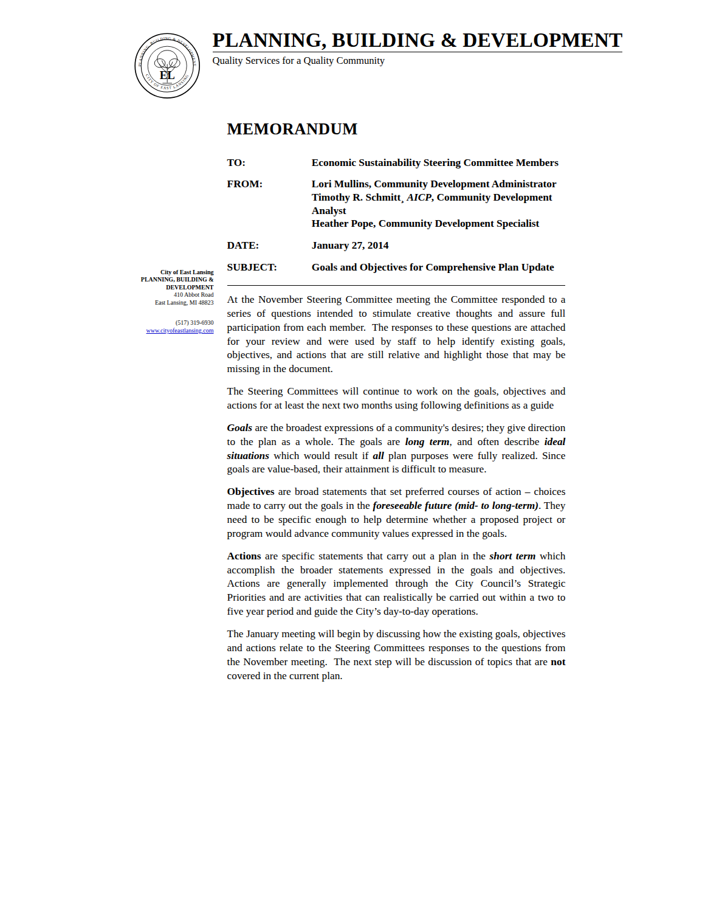EL PLANNING, BUILDING & DEVELOPMENT CITY OF EAST LANSING
PLANNING, BUILDING & DEVELOPMENT
Quality Services for a Quality Community
City of East Lansing
PLANNING, BUILDING &
DEVELOPMENT
410 Abbot Road
East Lansing, MI 48823
(517) 319-6930
www.cityofeastlansing.com
MEMORANDUM
| TO: | Economic Sustainability Steering Committee Members |
| FROM: | Lori Mullins, Community Development Administrator Timothy R. Schmitt ¸ AICP , Community Development Analyst Heather Pope, Community Development Specialist |
| DATE: | January 27, 2014 |
| SUBJECT: | Goals and Objectives for Comprehensive Plan Update |
At the November Steering Committee meeting the Committee responded to a series of questions intended to stimulate creative thoughts and assure full participation from each member. The responses to these questions are attached for your review and were used by staff to help identify existing goals, objectives, and actions that are still relative and highlight those that may be missing in the document.
The Steering Committees will continue to work on the goals, objectives and actions for at least the next two months using following definitions as a guide
Goals are the broadest expressions of a community's desires; they give direction to the plan as a whole. The goals are long term, and often describe ideal situations which would result if all plan purposes were fully realized. Since goals are value-based, their attainment is difficult to measure.
Objectives are broad statements that set preferred courses of action – choices made to carry out the goals in the foreseeable future (mid- to long-term). They need to be specific enough to help determine whether a proposed project or program would advance community values expressed in the goals.
Actions are specific statements that carry out a plan in the short term which accomplish the broader statements expressed in the goals and objectives. Actions are generally implemented through the City Council’s Strategic Priorities and are activities that can realistically be carried out within a two to five year period and guide the City’s day-to-day operations.
The January meeting will begin by discussing how the existing goals, objectives and actions relate to the Steering Committees responses to the questions from the November meeting. The next step will be discussion of topics that are not covered in the current plan.